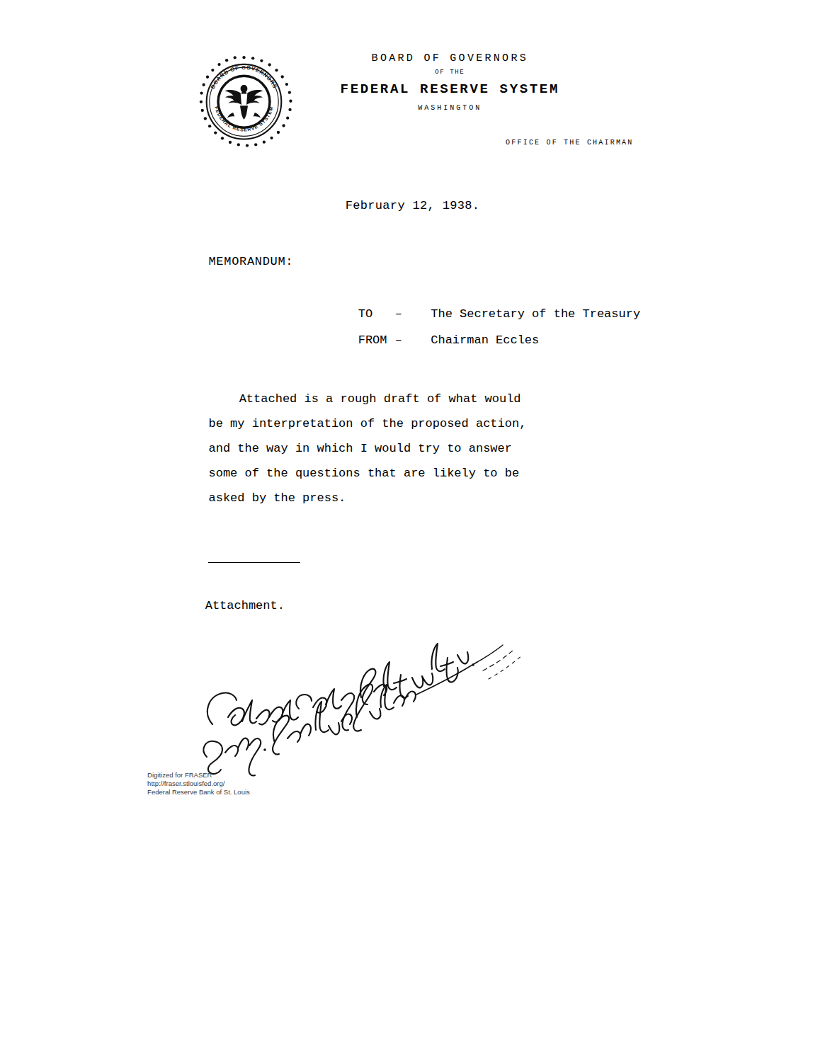Board of Governors of the Federal Reserve System seal BOARD OF GOVERNORS FEDERAL RESERVE SYSTEM
BOARD OF GOVERNORS
OF THE
FEDERAL RESERVE SYSTEM
WASHINGTON
OFFICE OF THE CHAIRMAN
February 12, 1938.
MEMORANDUM:
| TO | – | The Secretary of the Treasury |
| FROM | – | Chairman Eccles |
Attached is a rough draft of what would be my interpretation of the proposed action, and the way in which I would try to answer some of the questions that are likely to be asked by the press.
Attachment.
Handwritten note: Carbon copy left with Secy. for his files
Digitized for FRASER
http://fraser.stlouisfed.org/
Federal Reserve Bank of St. Louis